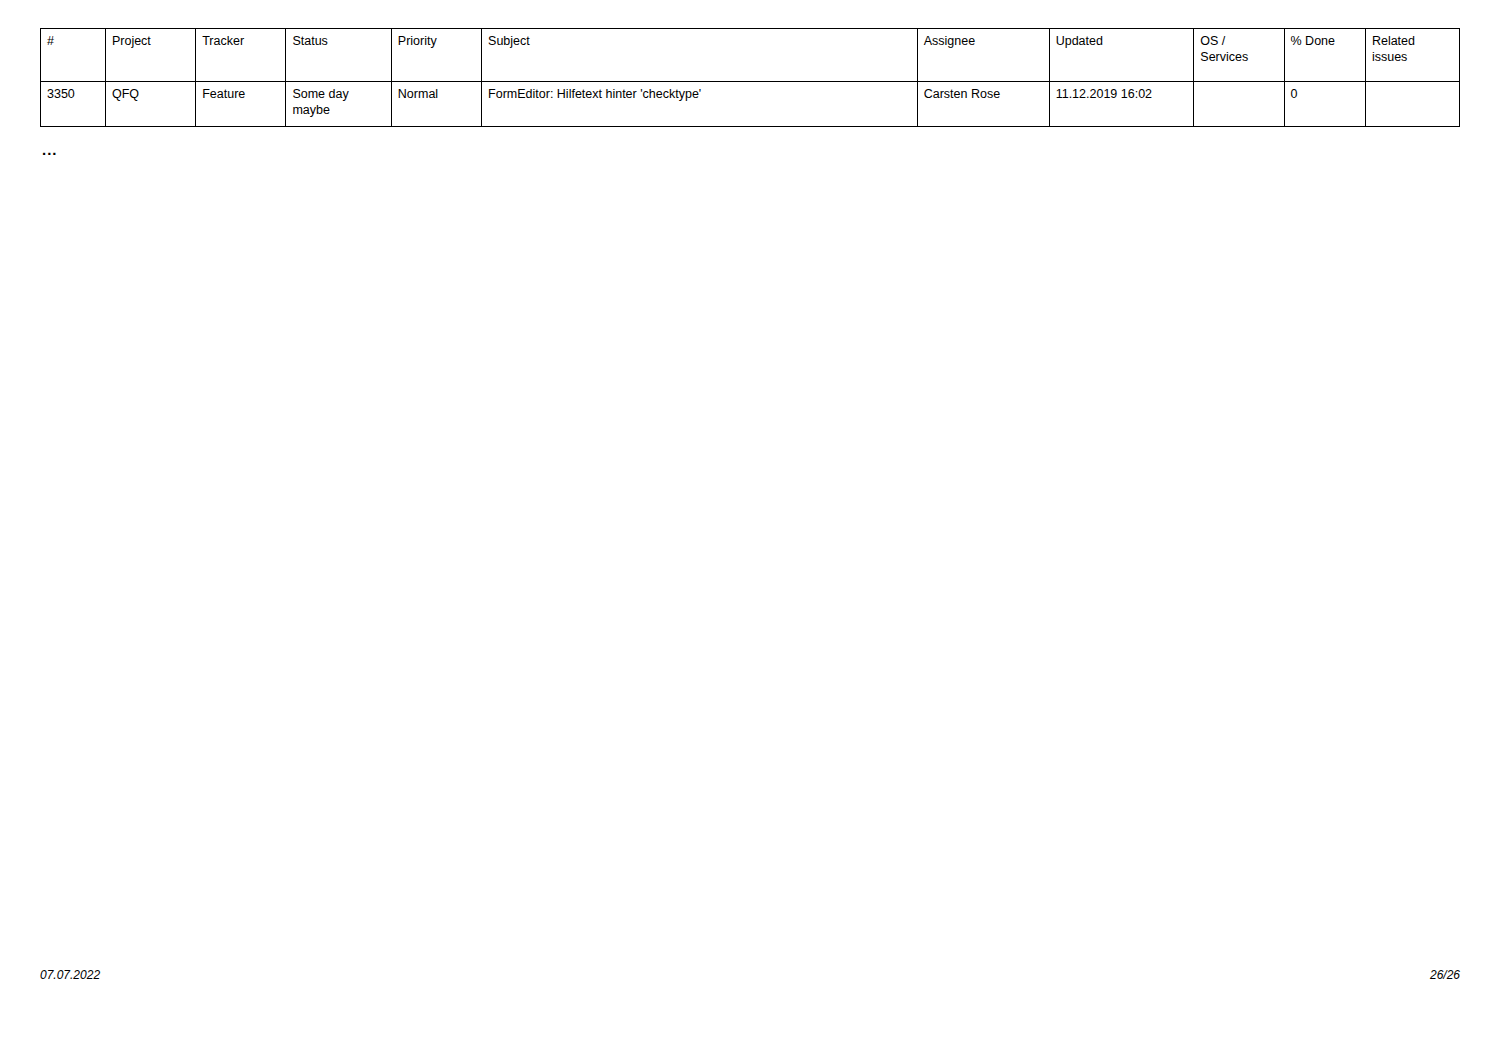| # | Project | Tracker | Status | Priority | Subject | Assignee | Updated | OS / Services | % Done | Related issues |
| --- | --- | --- | --- | --- | --- | --- | --- | --- | --- | --- |
| 3350 | QFQ | Feature | Some day maybe | Normal | FormEditor: Hilfetext hinter 'checktype' | Carsten Rose | 11.12.2019 16:02 | | 0 | |
...
07.07.2022 26/26